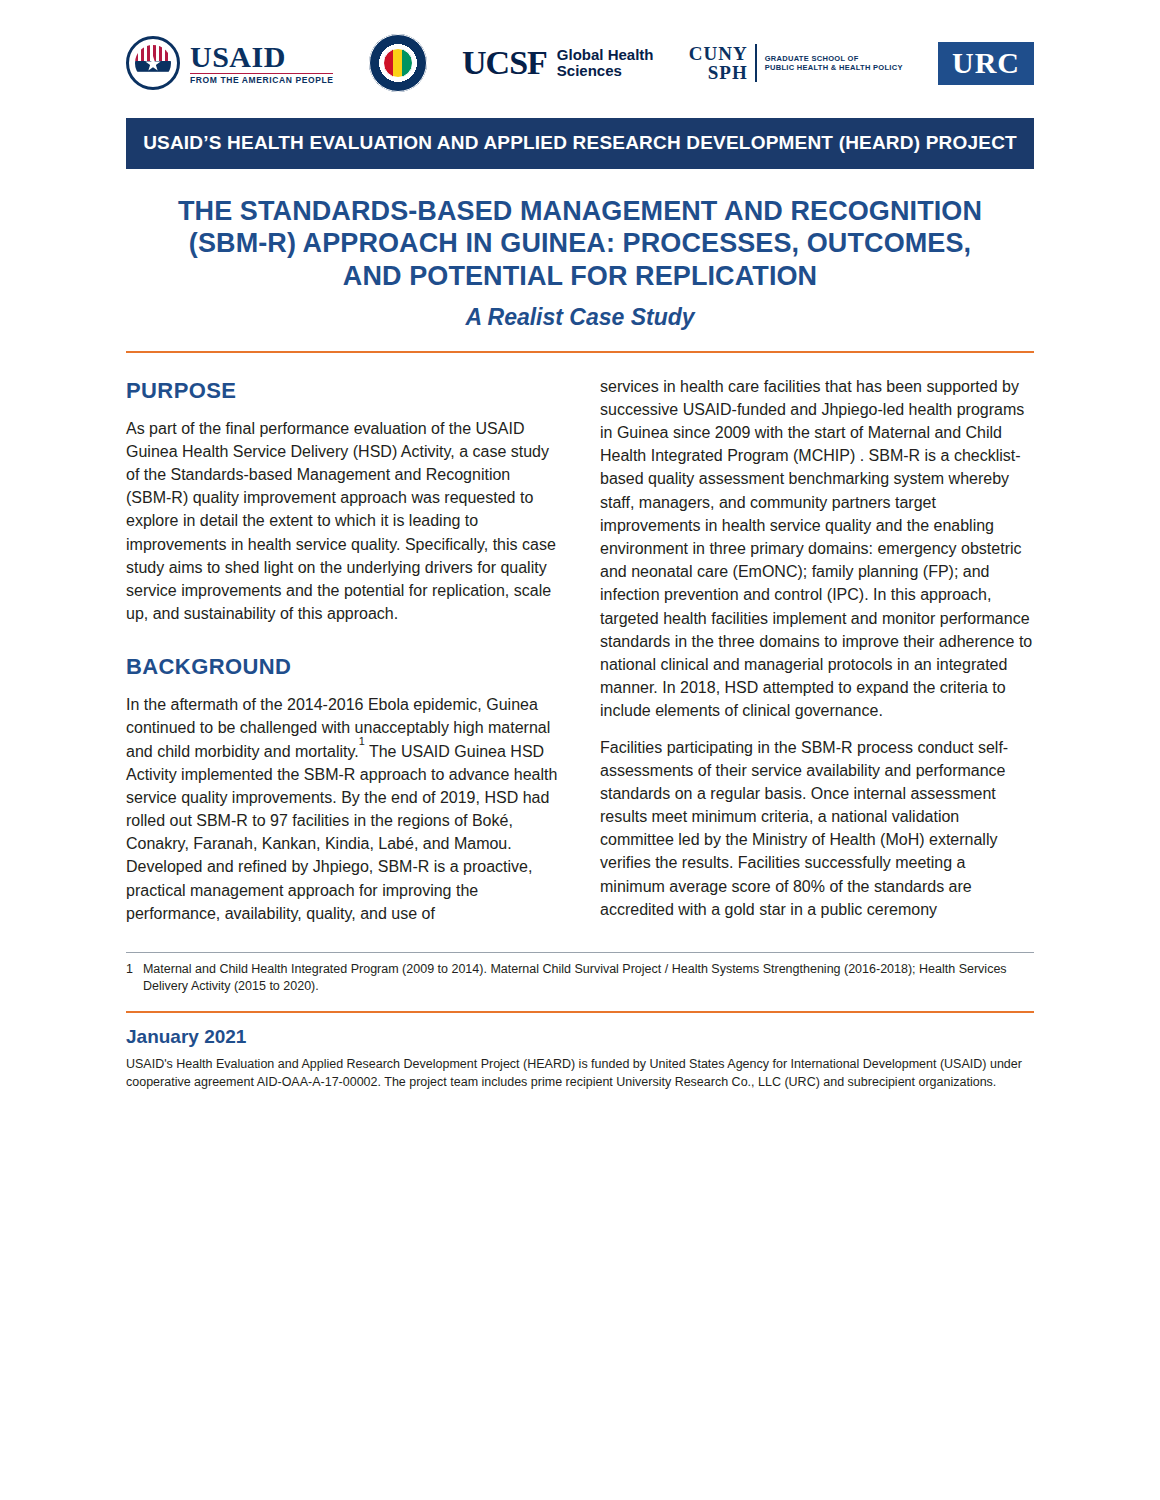USAID
From the American People
UCSF
Global Health Sciences
CUNY SPH
Graduate School of
Public Health & Health Policy
URC
USAID’S HEALTH EVALUATION AND APPLIED RESEARCH DEVELOPMENT (HEARD) PROJECT
THE STANDARDS-BASED MANAGEMENT AND RECOGNITION
(SBM-R) APPROACH IN GUINEA: PROCESSES, OUTCOMES,
AND POTENTIAL FOR REPLICATION
A Realist Case Study
Purpose
As part of the final performance evaluation of the USAID Guinea Health Service Delivery (HSD) Activity, a case study of the Standards-based Management and Recognition (SBM-R) quality improvement approach was requested to explore in detail the extent to which it is leading to improvements in health service quality. Specifically, this case study aims to shed light on the underlying drivers for quality service improvements and the potential for replication, scale up, and sustainability of this approach.
Background
In the aftermath of the 2014-2016 Ebola epidemic, Guinea continued to be challenged with unacceptably high maternal and child morbidity and mortality.1 The USAID Guinea HSD Activity implemented the SBM-R approach to advance health service quality improvements. By the end of 2019, HSD had rolled out SBM-R to 97 facilities in the regions of Boké, Conakry, Faranah, Kankan, Kindia, Labé, and Mamou. Developed and refined by Jhpiego, SBM-R is a proactive, practical management approach for improving the performance, availability, quality, and use of
services in health care facilities that has been supported by successive USAID-funded and Jhpiego-led health programs in Guinea since 2009 with the start of Maternal and Child Health Integrated Program (MCHIP) . SBM-R is a checklist-based quality assessment benchmarking system whereby staff, managers, and community partners target improvements in health service quality and the enabling environment in three primary domains: emergency obstetric and neonatal care (EmONC); family planning (FP); and infection prevention and control (IPC). In this approach, targeted health facilities implement and monitor performance standards in the three domains to improve their adherence to national clinical and managerial protocols in an integrated manner. In 2018, HSD attempted to expand the criteria to include elements of clinical governance.
Facilities participating in the SBM-R process conduct self-assessments of their service availability and performance standards on a regular basis. Once internal assessment results meet minimum criteria, a national validation committee led by the Ministry of Health (MoH) externally verifies the results. Facilities successfully meeting a minimum average score of 80% of the standards are accredited with a gold star in a public ceremony
1
Maternal and Child Health Integrated Program (2009 to 2014). Maternal Child Survival Project / Health Systems Strengthening (2016-2018); Health Services Delivery Activity (2015 to 2020).
January 2021
USAID's Health Evaluation and Applied Research Development Project (HEARD) is funded by United States Agency for International Development (USAID) under cooperative agreement AID-OAA-A-17-00002. The project team includes prime recipient University Research Co., LLC (URC) and subrecipient organizations.